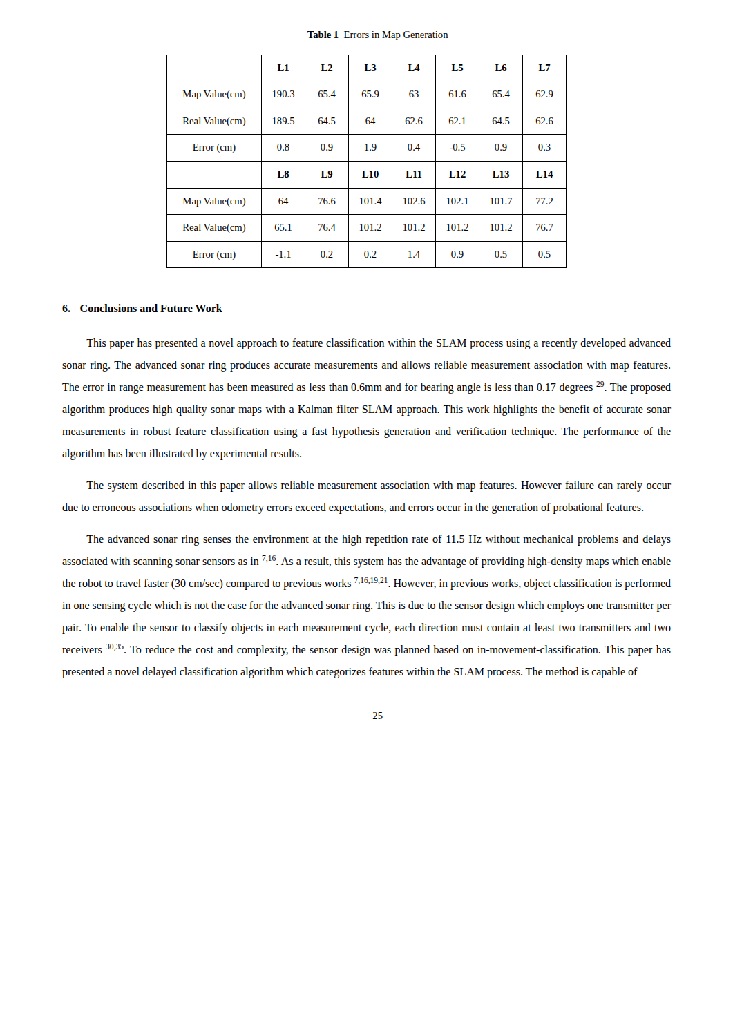Table 1 Errors in Map Generation
| | L1 | L2 | L3 | L4 | L5 | L6 | L7 |
| Map Value(cm) | 190.3 | 65.4 | 65.9 | 63 | 61.6 | 65.4 | 62.9 |
| Real Value(cm) | 189.5 | 64.5 | 64 | 62.6 | 62.1 | 64.5 | 62.6 |
| Error (cm) | 0.8 | 0.9 | 1.9 | 0.4 | -0.5 | 0.9 | 0.3 |
| | L8 | L9 | L10 | L11 | L12 | L13 | L14 |
| Map Value(cm) | 64 | 76.6 | 101.4 | 102.6 | 102.1 | 101.7 | 77.2 |
| Real Value(cm) | 65.1 | 76.4 | 101.2 | 101.2 | 101.2 | 101.2 | 76.7 |
| Error (cm) | -1.1 | 0.2 | 0.2 | 1.4 | 0.9 | 0.5 | 0.5 |
6. Conclusions and Future Work
This paper has presented a novel approach to feature classification within the SLAM process using a recently developed advanced sonar ring. The advanced sonar ring produces accurate measurements and allows reliable measurement association with map features. The error in range measurement has been measured as less than 0.6mm and for bearing angle is less than 0.17 degrees 29. The proposed algorithm produces high quality sonar maps with a Kalman filter SLAM approach. This work highlights the benefit of accurate sonar measurements in robust feature classification using a fast hypothesis generation and verification technique. The performance of the algorithm has been illustrated by experimental results.
The system described in this paper allows reliable measurement association with map features. However failure can rarely occur due to erroneous associations when odometry errors exceed expectations, and errors occur in the generation of probational features.
The advanced sonar ring senses the environment at the high repetition rate of 11.5 Hz without mechanical problems and delays associated with scanning sonar sensors as in 7,16. As a result, this system has the advantage of providing high-density maps which enable the robot to travel faster (30 cm/sec) compared to previous works 7,16,19,21. However, in previous works, object classification is performed in one sensing cycle which is not the case for the advanced sonar ring. This is due to the sensor design which employs one transmitter per pair. To enable the sensor to classify objects in each measurement cycle, each direction must contain at least two transmitters and two receivers 30,35. To reduce the cost and complexity, the sensor design was planned based on in-movement-classification. This paper has presented a novel delayed classification algorithm which categorizes features within the SLAM process. The method is capable of
25